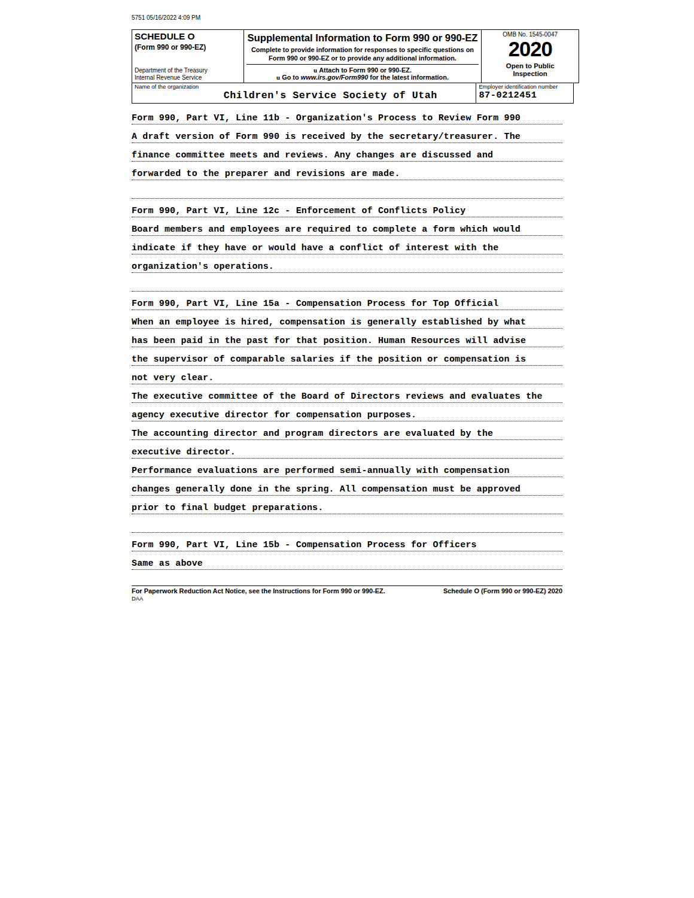5751 05/16/2022 4:09 PM
| SCHEDULE O (Form 990 or 990-EZ) Department of the Treasury Internal Revenue Service | Supplemental Information to Form 990 or 990-EZ Complete to provide information for responses to specific questions on Form 990 or 990-EZ or to provide any additional information. u Attach to Form 990 or 990-EZ. u Go to www.irs.gov/Form990 for the latest information. | OMB No. 1545-0047 2020 Open to Public Inspection |
| Name of the organization Children's Service Society of Utah | Employer identification number 87-0212451 |
Form 990, Part VI, Line 11b - Organization's Process to Review Form 990
A draft version of Form 990 is received by the secretary/treasurer. The
finance committee meets and reviews. Any changes are discussed and
forwarded to the preparer and revisions are made.
Form 990, Part VI, Line 12c - Enforcement of Conflicts Policy
Board members and employees are required to complete a form which would
indicate if they have or would have a conflict of interest with the
organization's operations.
Form 990, Part VI, Line 15a - Compensation Process for Top Official
When an employee is hired, compensation is generally established by what
has been paid in the past for that position. Human Resources will advise
the supervisor of comparable salaries if the position or compensation is
not very clear.
The executive committee of the Board of Directors reviews and evaluates the
agency executive director for compensation purposes.
The accounting director and program directors are evaluated by the
executive director.
Performance evaluations are performed semi-annually with compensation
changes generally done in the spring. All compensation must be approved
prior to final budget preparations.
Form 990, Part VI, Line 15b - Compensation Process for Officers
Same as above
For Paperwork Reduction Act Notice, see the Instructions for Form 990 or 990-EZ.
Schedule O (Form 990 or 990-EZ) 2020
DAA